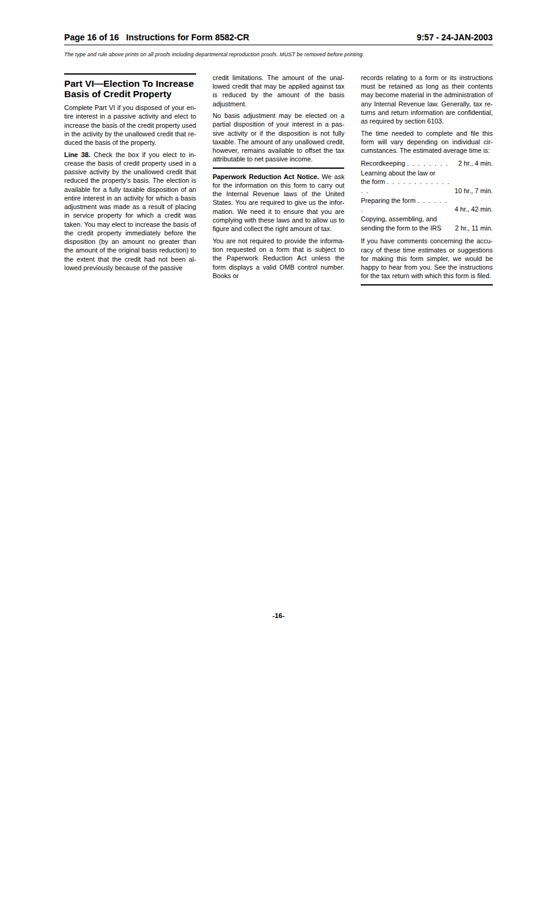Page 16 of 16 Instructions for Form 8582-CR
9:57 - 24-JAN-2003
The type and rule above prints on all proofs including departmental reproduction proofs. MUST be removed before printing.
Part VI—Election To Increase Basis of Credit Property
Complete Part VI if you disposed of your entire interest in a passive activity and elect to increase the basis of the credit property used in the activity by the unallowed credit that reduced the basis of the property.
Line 38. Check the box if you elect to increase the basis of credit property used in a passive activity by the unallowed credit that reduced the property's basis. The election is available for a fully taxable disposition of an entire interest in an activity for which a basis adjustment was made as a result of placing in service property for which a credit was taken. You may elect to increase the basis of the credit property immediately before the disposition (by an amount no greater than the amount of the original basis reduction) to the extent that the credit had not been allowed previously because of the passive
credit limitations. The amount of the unallowed credit that may be applied against tax is reduced by the amount of the basis adjustment.
No basis adjustment may be elected on a partial disposition of your interest in a passive activity or if the disposition is not fully taxable. The amount of any unallowed credit, however, remains available to offset the tax attributable to net passive income.
Paperwork Reduction Act Notice. We ask for the information on this form to carry out the Internal Revenue laws of the United States. You are required to give us the information. We need it to ensure that you are complying with these laws and to allow us to figure and collect the right amount of tax.
You are not required to provide the information requested on a form that is subject to the Paperwork Reduction Act unless the form displays a valid OMB control number. Books or
records relating to a form or its instructions must be retained as long as their contents may become material in the administration of any Internal Revenue law. Generally, tax returns and return information are confidential, as required by section 6103.
The time needed to complete and file this form will vary depending on individual circumstances. The estimated average time is:
| Recordkeeping . . . . . . . . | 2 hr., 4 min. |
| Learning about the law or the form . . . . . . . . . . . . . . | 10 hr., 7 min. |
| Preparing the form . . . . . . . | 4 hr., 42 min. |
| Copying, assembling, and sending the form to the IRS | 2 hr., 11 min. |
If you have comments concerning the accuracy of these time estimates or suggestions for making this form simpler, we would be happy to hear from you. See the instructions for the tax return with which this form is filed.
-16-